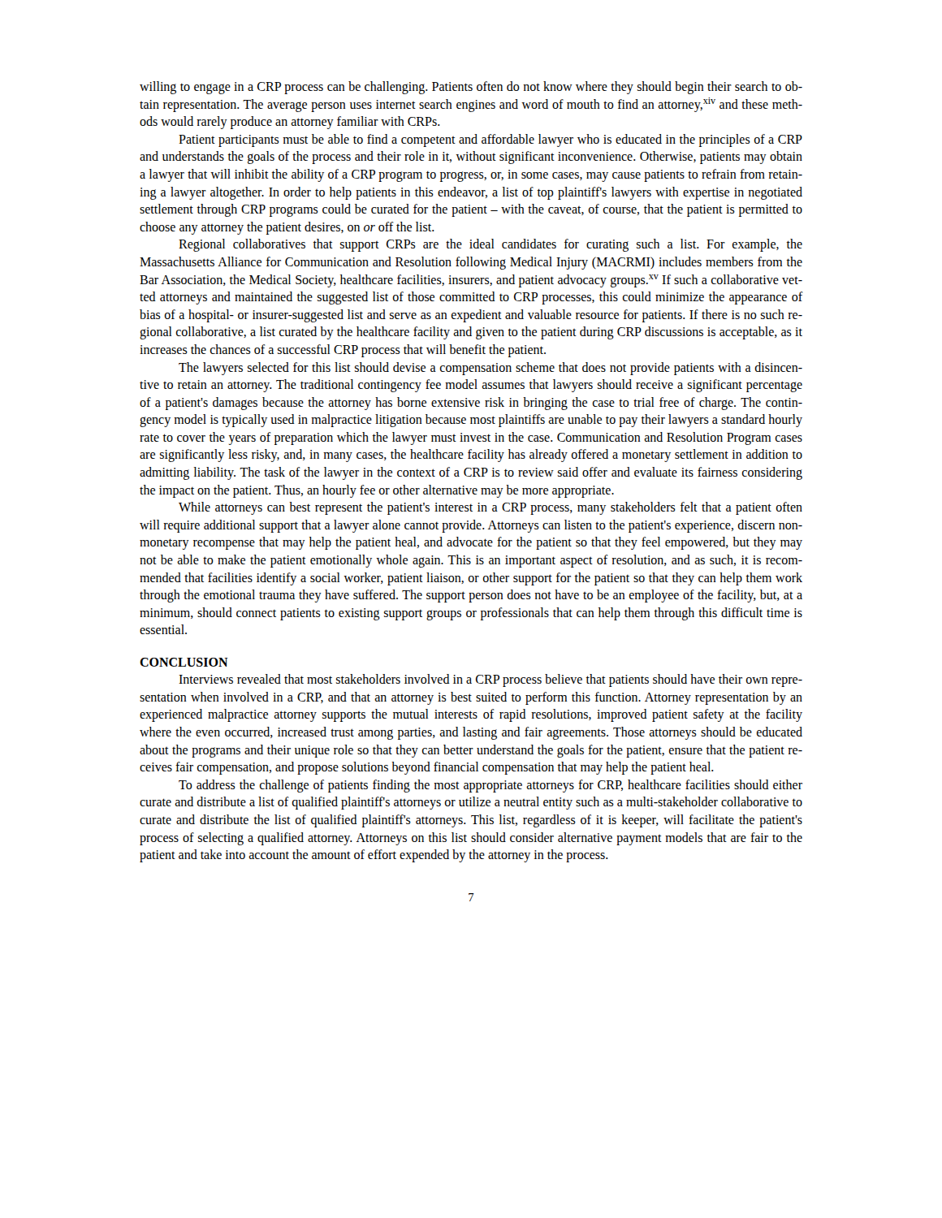willing to engage in a CRP process can be challenging. Patients often do not know where they should begin their search to obtain representation. The average person uses internet search engines and word of mouth to find an attorney,xiv and these methods would rarely produce an attorney familiar with CRPs.
Patient participants must be able to find a competent and affordable lawyer who is educated in the principles of a CRP and understands the goals of the process and their role in it, without significant inconvenience. Otherwise, patients may obtain a lawyer that will inhibit the ability of a CRP program to progress, or, in some cases, may cause patients to refrain from retaining a lawyer altogether. In order to help patients in this endeavor, a list of top plaintiff's lawyers with expertise in negotiated settlement through CRP programs could be curated for the patient – with the caveat, of course, that the patient is permitted to choose any attorney the patient desires, on or off the list.
Regional collaboratives that support CRPs are the ideal candidates for curating such a list. For example, the Massachusetts Alliance for Communication and Resolution following Medical Injury (MACRMI) includes members from the Bar Association, the Medical Society, healthcare facilities, insurers, and patient advocacy groups.xv If such a collaborative vetted attorneys and maintained the suggested list of those committed to CRP processes, this could minimize the appearance of bias of a hospital- or insurer-suggested list and serve as an expedient and valuable resource for patients. If there is no such regional collaborative, a list curated by the healthcare facility and given to the patient during CRP discussions is acceptable, as it increases the chances of a successful CRP process that will benefit the patient.
The lawyers selected for this list should devise a compensation scheme that does not provide patients with a disincentive to retain an attorney. The traditional contingency fee model assumes that lawyers should receive a significant percentage of a patient's damages because the attorney has borne extensive risk in bringing the case to trial free of charge. The contingency model is typically used in malpractice litigation because most plaintiffs are unable to pay their lawyers a standard hourly rate to cover the years of preparation which the lawyer must invest in the case. Communication and Resolution Program cases are significantly less risky, and, in many cases, the healthcare facility has already offered a monetary settlement in addition to admitting liability. The task of the lawyer in the context of a CRP is to review said offer and evaluate its fairness considering the impact on the patient. Thus, an hourly fee or other alternative may be more appropriate.
While attorneys can best represent the patient's interest in a CRP process, many stakeholders felt that a patient often will require additional support that a lawyer alone cannot provide. Attorneys can listen to the patient's experience, discern non-monetary recompense that may help the patient heal, and advocate for the patient so that they feel empowered, but they may not be able to make the patient emotionally whole again. This is an important aspect of resolution, and as such, it is recommended that facilities identify a social worker, patient liaison, or other support for the patient so that they can help them work through the emotional trauma they have suffered. The support person does not have to be an employee of the facility, but, at a minimum, should connect patients to existing support groups or professionals that can help them through this difficult time is essential.
Conclusion
Interviews revealed that most stakeholders involved in a CRP process believe that patients should have their own representation when involved in a CRP, and that an attorney is best suited to perform this function. Attorney representation by an experienced malpractice attorney supports the mutual interests of rapid resolutions, improved patient safety at the facility where the even occurred, increased trust among parties, and lasting and fair agreements. Those attorneys should be educated about the programs and their unique role so that they can better understand the goals for the patient, ensure that the patient receives fair compensation, and propose solutions beyond financial compensation that may help the patient heal.
To address the challenge of patients finding the most appropriate attorneys for CRP, healthcare facilities should either curate and distribute a list of qualified plaintiff's attorneys or utilize a neutral entity such as a multi-stakeholder collaborative to curate and distribute the list of qualified plaintiff's attorneys. This list, regardless of it is keeper, will facilitate the patient's process of selecting a qualified attorney. Attorneys on this list should consider alternative payment models that are fair to the patient and take into account the amount of effort expended by the attorney in the process.
7